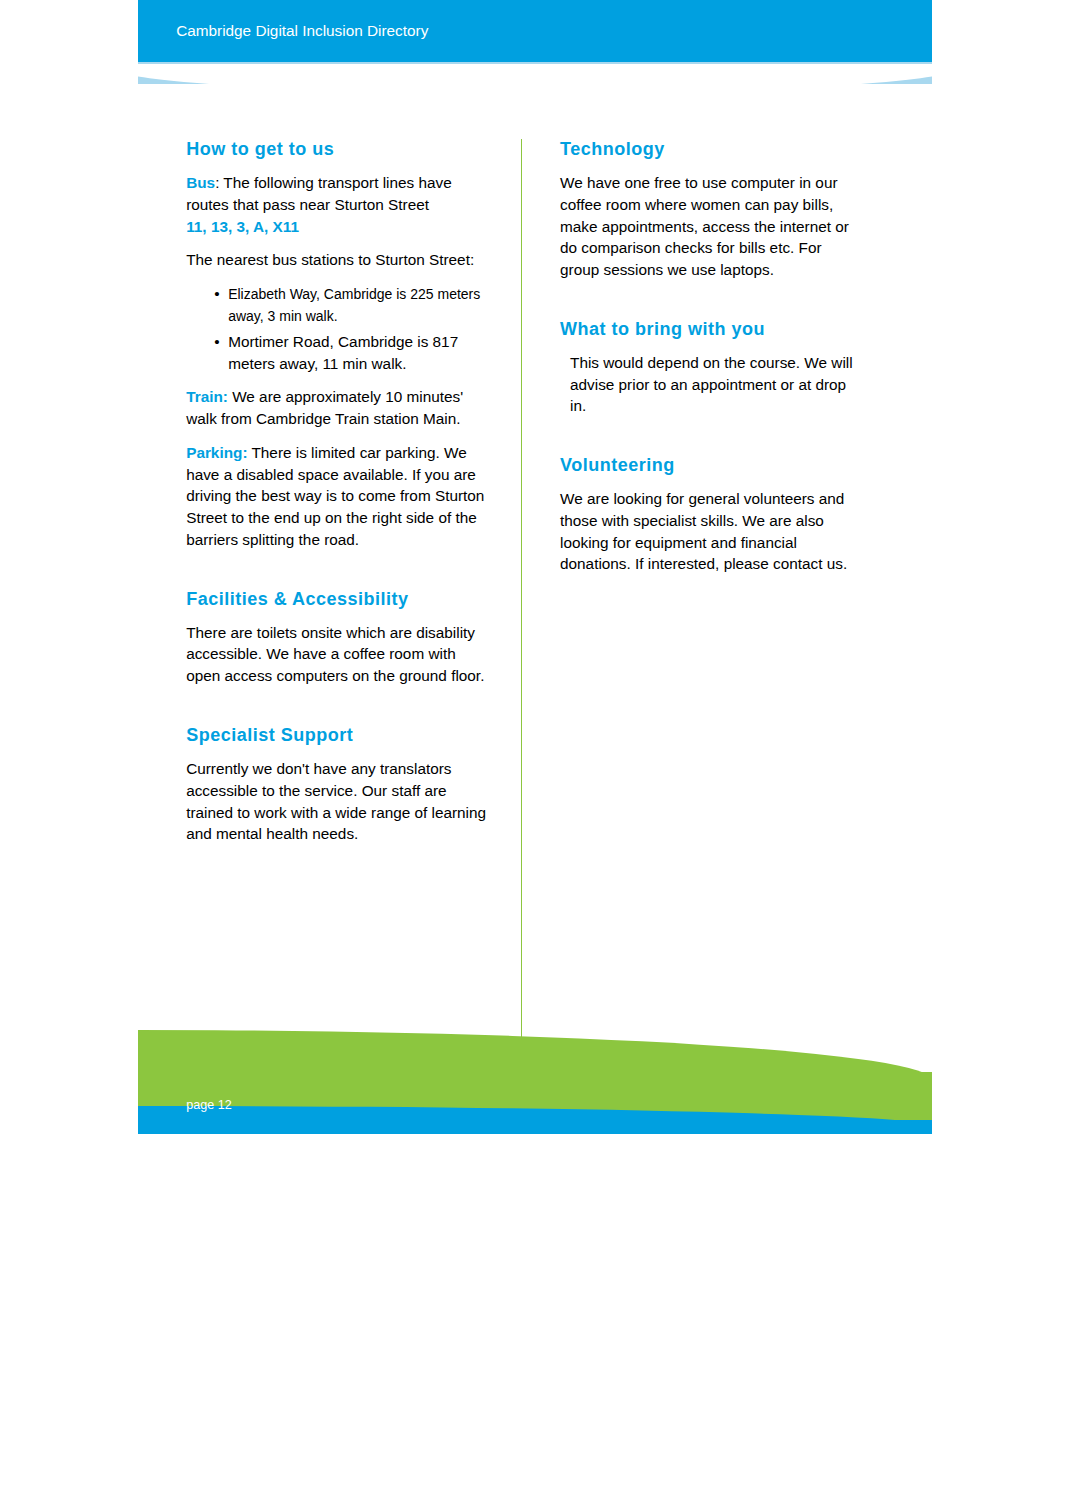Cambridge Digital Inclusion Directory
How to get to us
Bus: The following transport lines have routes that pass near Sturton Street
11, 13, 3, A, X11
The nearest bus stations to Sturton Street:
Elizabeth Way, Cambridge is 225 meters away, 3 min walk.
Mortimer Road, Cambridge is 817 meters away, 11 min walk.
Train: We are approximately 10 minutes' walk from Cambridge Train station Main.
Parking: There is limited car parking. We have a disabled space available. If you are driving the best way is to come from Sturton Street to the end up on the right side of the barriers splitting the road.
Facilities & Accessibility
There are toilets onsite which are disability accessible. We have a coffee room with open access computers on the ground floor.
Specialist Support
Currently we don't have any translators accessible to the service. Our staff are trained to work with a wide range of learning and mental health needs.
Technology
We have one free to use computer in our coffee room where women can pay bills, make appointments, access the internet or do comparison checks for bills etc. For group sessions we use laptops.
What to bring with you
This would depend on the course. We will advise prior to an appointment or at drop in.
Volunteering
We are looking for general volunteers and those with specialist skills. We are also looking for equipment and financial donations. If interested, please contact us.
page 12